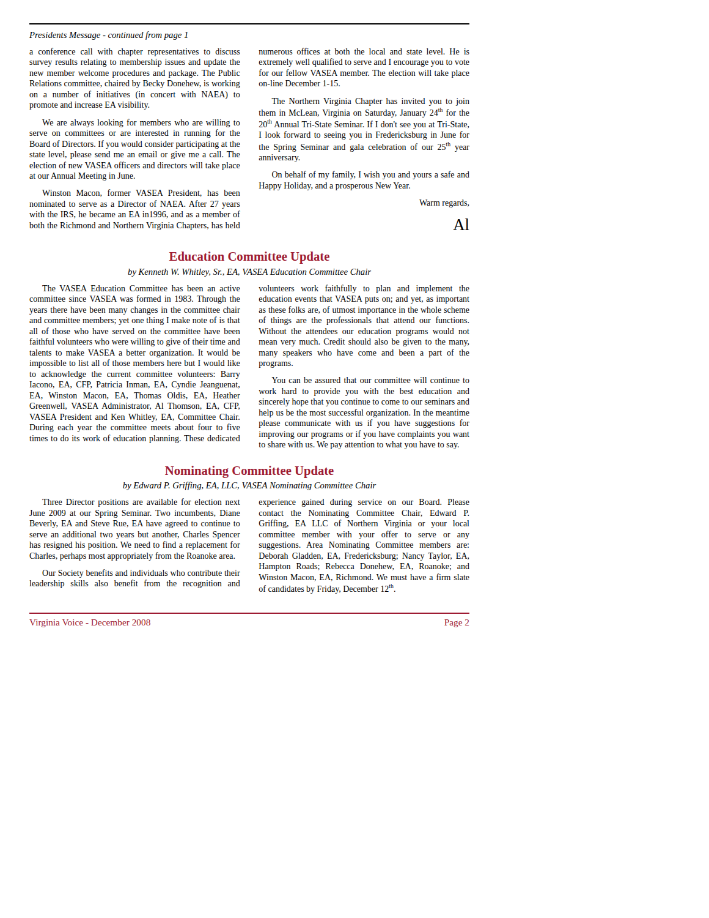Presidents Message - continued from page 1
a conference call with chapter representatives to discuss survey results relating to membership issues and update the new member welcome procedures and package. The Public Relations committee, chaired by Becky Donehew, is working on a number of initiatives (in concert with NAEA) to promote and increase EA visibility.
We are always looking for members who are willing to serve on committees or are interested in running for the Board of Directors. If you would consider participating at the state level, please send me an email or give me a call. The election of new VASEA officers and directors will take place at our Annual Meeting in June.
Winston Macon, former VASEA President, has been nominated to serve as a Director of NAEA. After 27 years with the IRS, he became an EA in1996, and as a member of both the Richmond and Northern Virginia Chapters, has held numerous offices at both the local and state level. He is extremely well qualified to serve and I encourage you to vote for our fellow VASEA member. The election will take place on-line December 1-15.
The Northern Virginia Chapter has invited you to join them in McLean, Virginia on Saturday, January 24th for the 20th Annual Tri-State Seminar. If I don't see you at Tri-State, I look forward to seeing you in Fredericksburg in June for the Spring Seminar and gala celebration of our 25th year anniversary.
On behalf of my family, I wish you and yours a safe and Happy Holiday, and a prosperous New Year.
Warm regards,
Al
Education Committee Update
by Kenneth W. Whitley, Sr., EA, VASEA Education Committee Chair
The VASEA Education Committee has been an active committee since VASEA was formed in 1983. Through the years there have been many changes in the committee chair and committee members; yet one thing I make note of is that all of those who have served on the committee have been faithful volunteers who were willing to give of their time and talents to make VASEA a better organization. It would be impossible to list all of those members here but I would like to acknowledge the current committee volunteers: Barry Iacono, EA, CFP, Patricia Inman, EA, Cyndie Jeanguenat, EA, Winston Macon, EA, Thomas Oldis, EA, Heather Greenwell, VASEA Administrator, Al Thomson, EA, CFP, VASEA President and Ken Whitley, EA, Committee Chair. During each year the committee meets about four to five times to do its work of education planning. These dedicated volunteers work faithfully to plan and implement the education events that VASEA puts on; and yet, as important as these folks are, of utmost importance in the whole scheme of things are the professionals that attend our functions. Without the attendees our education programs would not mean very much. Credit should also be given to the many, many speakers who have come and been a part of the programs.
You can be assured that our committee will continue to work hard to provide you with the best education and sincerely hope that you continue to come to our seminars and help us be the most successful organization. In the meantime please communicate with us if you have suggestions for improving our programs or if you have complaints you want to share with us. We pay attention to what you have to say.
Nominating Committee Update
by Edward P. Griffing, EA, LLC, VASEA Nominating Committee Chair
Three Director positions are available for election next June 2009 at our Spring Seminar. Two incumbents, Diane Beverly, EA and Steve Rue, EA have agreed to continue to serve an additional two years but another, Charles Spencer has resigned his position. We need to find a replacement for Charles, perhaps most appropriately from the Roanoke area.
Our Society benefits and individuals who contribute their leadership skills also benefit from the recognition and experience gained during service on our Board. Please contact the Nominating Committee Chair, Edward P. Griffing, EA LLC of Northern Virginia or your local committee member with your offer to serve or any suggestions. Area Nominating Committee members are: Deborah Gladden, EA, Fredericksburg; Nancy Taylor, EA, Hampton Roads; Rebecca Donehew, EA, Roanoke; and Winston Macon, EA, Richmond. We must have a firm slate of candidates by Friday, December 12th.
Virginia Voice - December 2008
Page 2